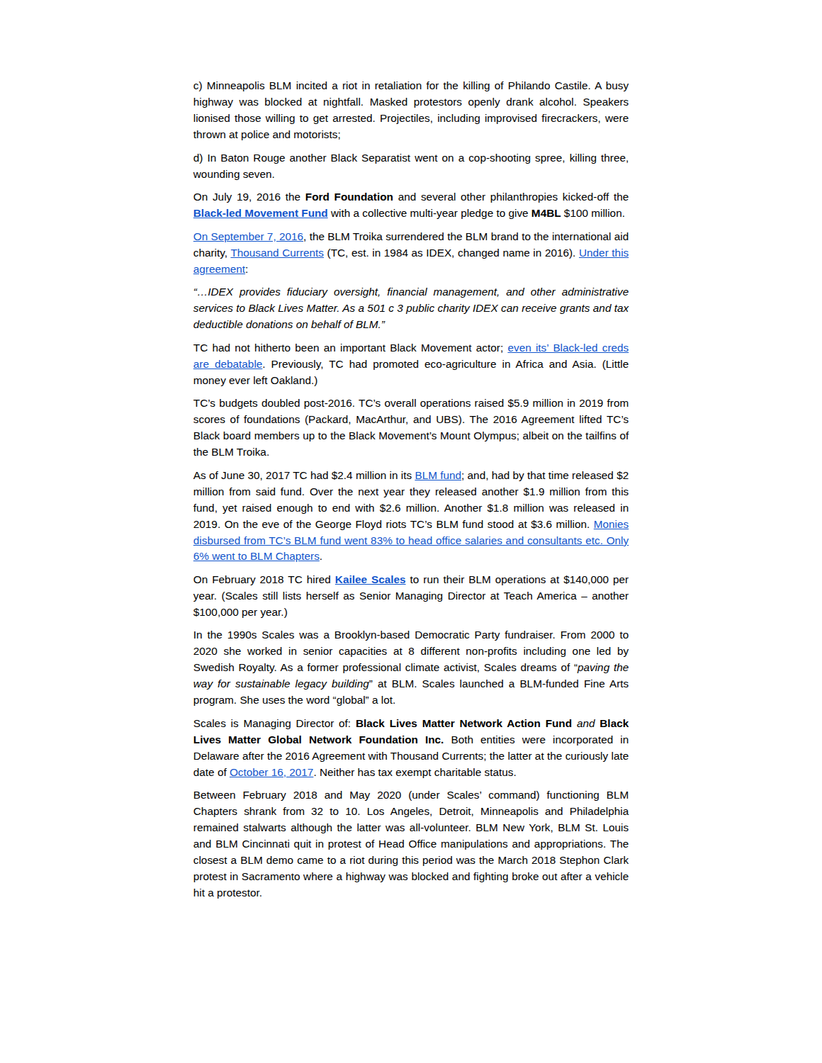c) Minneapolis BLM incited a riot in retaliation for the killing of Philando Castile. A busy highway was blocked at nightfall. Masked protestors openly drank alcohol. Speakers lionised those willing to get arrested. Projectiles, including improvised firecrackers, were thrown at police and motorists;
d) In Baton Rouge another Black Separatist went on a cop-shooting spree, killing three, wounding seven.
On July 19, 2016 the Ford Foundation and several other philanthropies kicked-off the Black-led Movement Fund with a collective multi-year pledge to give M4BL $100 million.
On September 7, 2016, the BLM Troika surrendered the BLM brand to the international aid charity, Thousand Currents (TC, est. in 1984 as IDEX, changed name in 2016). Under this agreement:
“…IDEX provides fiduciary oversight, financial management, and other administrative services to Black Lives Matter. As a 501 c 3 public charity IDEX can receive grants and tax deductible donations on behalf of BLM.”
TC had not hitherto been an important Black Movement actor; even its’ Black-led creds are debatable. Previously, TC had promoted eco-agriculture in Africa and Asia. (Little money ever left Oakland.)
TC’s budgets doubled post-2016. TC’s overall operations raised $5.9 million in 2019 from scores of foundations (Packard, MacArthur, and UBS). The 2016 Agreement lifted TC’s Black board members up to the Black Movement’s Mount Olympus; albeit on the tailfins of the BLM Troika.
As of June 30, 2017 TC had $2.4 million in its BLM fund; and, had by that time released $2 million from said fund. Over the next year they released another $1.9 million from this fund, yet raised enough to end with $2.6 million. Another $1.8 million was released in 2019. On the eve of the George Floyd riots TC’s BLM fund stood at $3.6 million. Monies disbursed from TC’s BLM fund went 83% to head office salaries and consultants etc. Only 6% went to BLM Chapters.
On February 2018 TC hired Kailee Scales to run their BLM operations at $140,000 per year. (Scales still lists herself as Senior Managing Director at Teach America – another $100,000 per year.)
In the 1990s Scales was a Brooklyn-based Democratic Party fundraiser. From 2000 to 2020 she worked in senior capacities at 8 different non-profits including one led by Swedish Royalty. As a former professional climate activist, Scales dreams of “paving the way for sustainable legacy building” at BLM. Scales launched a BLM-funded Fine Arts program. She uses the word “global” a lot.
Scales is Managing Director of: Black Lives Matter Network Action Fund and Black Lives Matter Global Network Foundation Inc. Both entities were incorporated in Delaware after the 2016 Agreement with Thousand Currents; the latter at the curiously late date of October 16, 2017. Neither has tax exempt charitable status.
Between February 2018 and May 2020 (under Scales’ command) functioning BLM Chapters shrank from 32 to 10. Los Angeles, Detroit, Minneapolis and Philadelphia remained stalwarts although the latter was all-volunteer. BLM New York, BLM St. Louis and BLM Cincinnati quit in protest of Head Office manipulations and appropriations. The closest a BLM demo came to a riot during this period was the March 2018 Stephon Clark protest in Sacramento where a highway was blocked and fighting broke out after a vehicle hit a protestor.